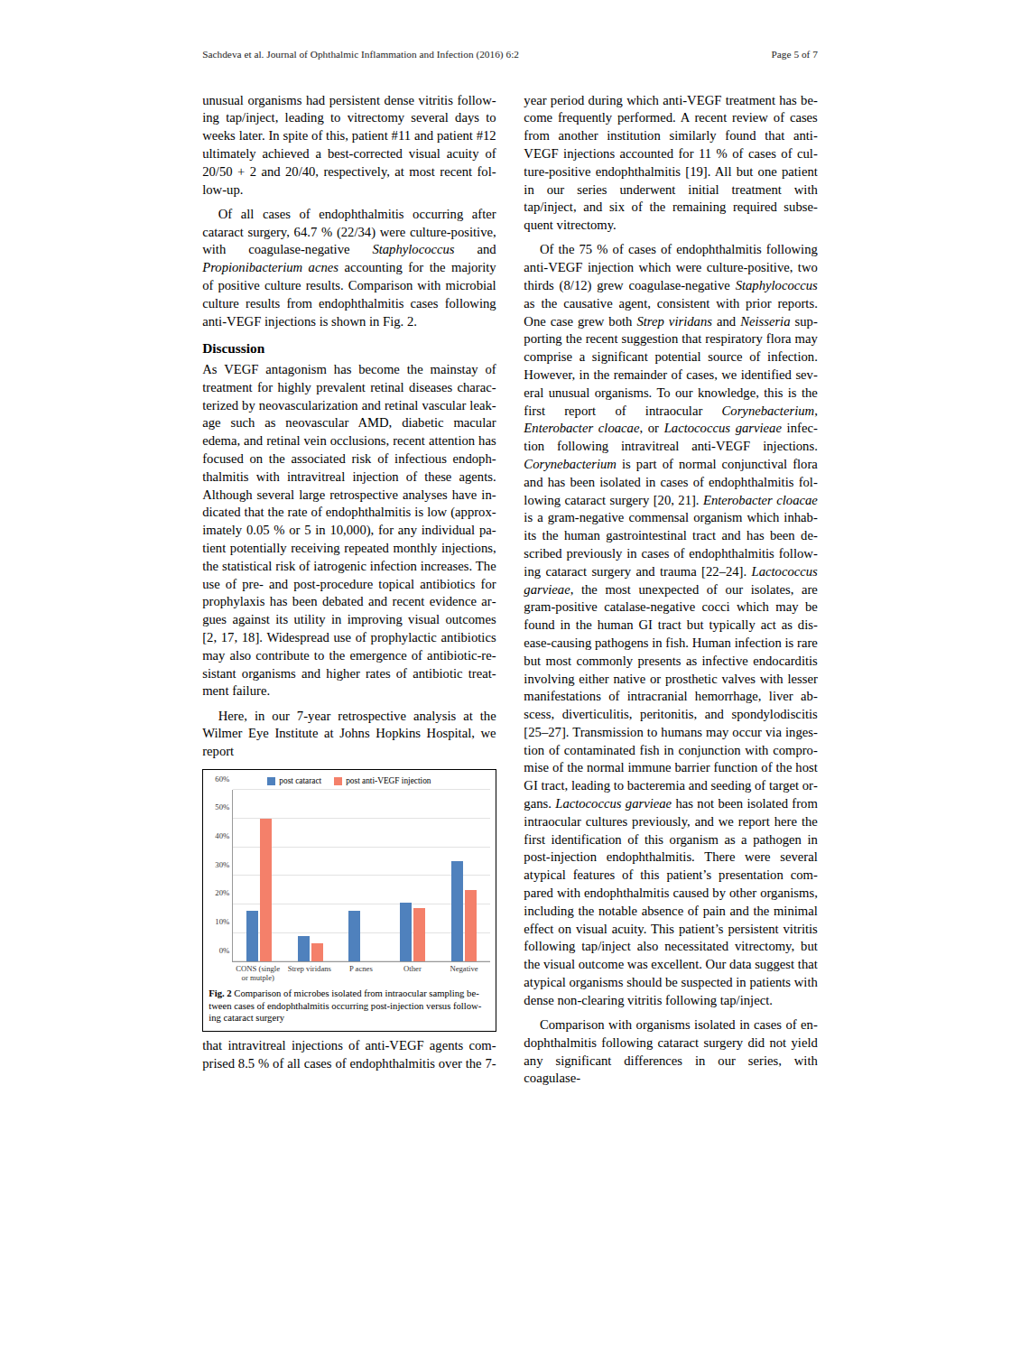Sachdeva et al. Journal of Ophthalmic Inflammation and Infection (2016) 6:2
Page 5 of 7
unusual organisms had persistent dense vitritis following tap/inject, leading to vitrectomy several days to weeks later. In spite of this, patient #11 and patient #12 ultimately achieved a best-corrected visual acuity of 20/50 + 2 and 20/40, respectively, at most recent follow-up.
Of all cases of endophthalmitis occurring after cataract surgery, 64.7 % (22/34) were culture-positive, with coagulase-negative Staphylococcus and Propionibacterium acnes accounting for the majority of positive culture results. Comparison with microbial culture results from endophthalmitis cases following anti-VEGF injections is shown in Fig. 2.
Discussion
As VEGF antagonism has become the mainstay of treatment for highly prevalent retinal diseases characterized by neovascularization and retinal vascular leakage such as neovascular AMD, diabetic macular edema, and retinal vein occlusions, recent attention has focused on the associated risk of infectious endophthalmitis with intravitreal injection of these agents. Although several large retrospective analyses have indicated that the rate of endophthalmitis is low (approximately 0.05 % or 5 in 10,000), for any individual patient potentially receiving repeated monthly injections, the statistical risk of iatrogenic infection increases. The use of pre- and post-procedure topical antibiotics for prophylaxis has been debated and recent evidence argues against its utility in improving visual outcomes [2, 17, 18]. Widespread use of prophylactic antibiotics may also contribute to the emergence of antibiotic-resistant organisms and higher rates of antibiotic treatment failure.
Here, in our 7-year retrospective analysis at the Wilmer Eye Institute at Johns Hopkins Hospital, we report
post cataract
post anti-VEGF injection
0%
10%
20%
30%
40%
50%
60%
CONS (single or mutple) Strep viridans P acnes Other Negative
Fig. 2 Comparison of microbes isolated from intraocular sampling between cases of endophthalmitis occurring post-injection versus following cataract surgery
that intravitreal injections of anti-VEGF agents comprised 8.5 % of all cases of endophthalmitis over the 7-year period during which anti-VEGF treatment has become frequently performed. A recent review of cases from another institution similarly found that anti-VEGF injections accounted for 11 % of cases of culture-positive endophthalmitis [19]. All but one patient in our series underwent initial treatment with tap/inject, and six of the remaining required subsequent vitrectomy.
Of the 75 % of cases of endophthalmitis following anti-VEGF injection which were culture-positive, two thirds (8/12) grew coagulase-negative Staphylococcus as the causative agent, consistent with prior reports. One case grew both Strep viridans and Neisseria supporting the recent suggestion that respiratory flora may comprise a significant potential source of infection. However, in the remainder of cases, we identified several unusual organisms. To our knowledge, this is the first report of intraocular Corynebacterium, Enterobacter cloacae, or Lactococcus garvieae infection following intravitreal anti-VEGF injections. Corynebacterium is part of normal conjunctival flora and has been isolated in cases of endophthalmitis following cataract surgery [20, 21]. Enterobacter cloacae is a gram-negative commensal organism which inhabits the human gastrointestinal tract and has been described previously in cases of endophthalmitis following cataract surgery and trauma [22–24]. Lactococcus garvieae, the most unexpected of our isolates, are gram-positive catalase-negative cocci which may be found in the human GI tract but typically act as disease-causing pathogens in fish. Human infection is rare but most commonly presents as infective endocarditis involving either native or prosthetic valves with lesser manifestations of intracranial hemorrhage, liver abscess, diverticulitis, peritonitis, and spondylodiscitis [25–27]. Transmission to humans may occur via ingestion of contaminated fish in conjunction with compromise of the normal immune barrier function of the host GI tract, leading to bacteremia and seeding of target organs. Lactococcus garvieae has not been isolated from intraocular cultures previously, and we report here the first identification of this organism as a pathogen in post-injection endophthalmitis. There were several atypical features of this patient’s presentation compared with endophthalmitis caused by other organisms, including the notable absence of pain and the minimal effect on visual acuity. This patient’s persistent vitritis following tap/inject also necessitated vitrectomy, but the visual outcome was excellent. Our data suggest that atypical organisms should be suspected in patients with dense non-clearing vitritis following tap/inject.
Comparison with organisms isolated in cases of endophthalmitis following cataract surgery did not yield any significant differences in our series, with coagulase-